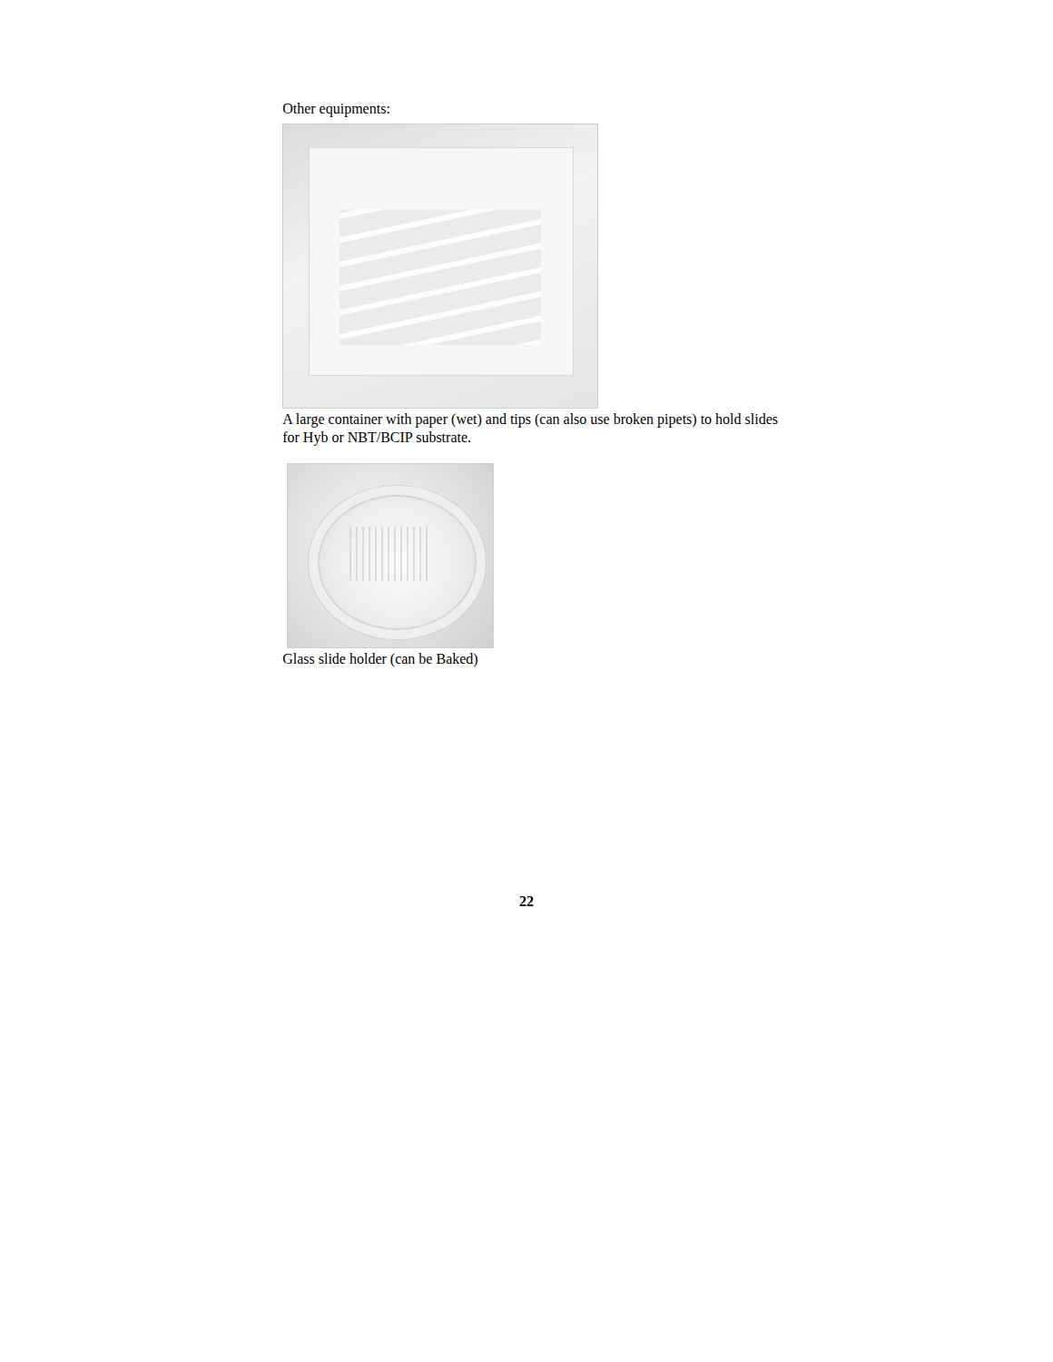Other equipments:
A large container with paper (wet) and tips (can also use broken pipets) to hold slides for Hyb or NBT/BCIP substrate.
Glass slide holder (can be Baked)
22